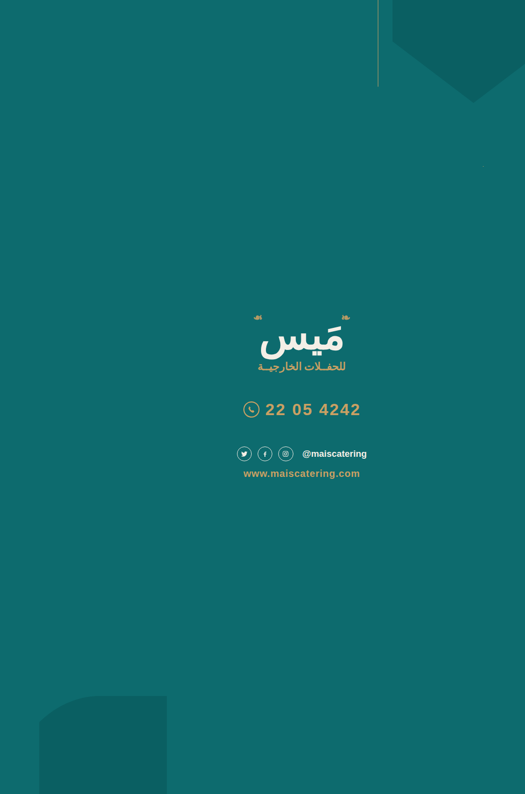مَيس
للحفــلات الخارجيــة
22 05 4242
@maiscatering
www.maiscatering.com